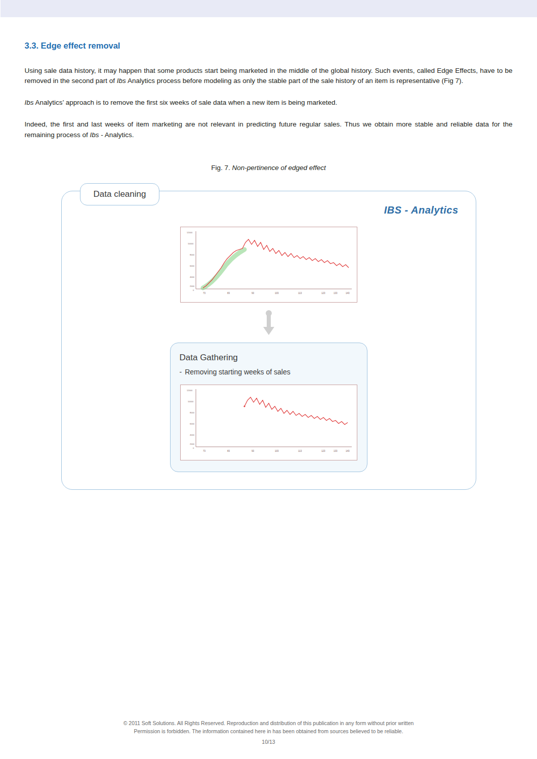3.3. Edge effect removal
Using sale data history, it may happen that some products start being marketed in the middle of the global history. Such events, called Edge Effects, have to be removed in the second part of Ibs Analytics process before modeling as only the stable part of the sale history of an item is representative (Fig 7).
Ibs Analytics’ approach is to remove the first six weeks of sale data when a new item is being marketed.
Indeed, the first and last weeks of item marketing are not relevant in predicting future regular sales. Thus we obtain more stable and reliable data for the remaining process of Ibs - Analytics.
Fig. 7. Non-pertinence of edged effect
IBS - Analytics
Data cleaning
12000 10000 8000 6000 4000 2000 0 73 83 93 103 113 123 133 143
Data Gathering
-Removing starting weeks of sales
12000 10000 8000 6000 4000 2000 0 73 83 93 103 113 123 133 143
© 2011 Soft Solutions. All Rights Reserved. Reproduction and distribution of this publication in any form without prior written
Permission is forbidden. The information contained here in has been obtained from sources believed to be reliable.
10/13